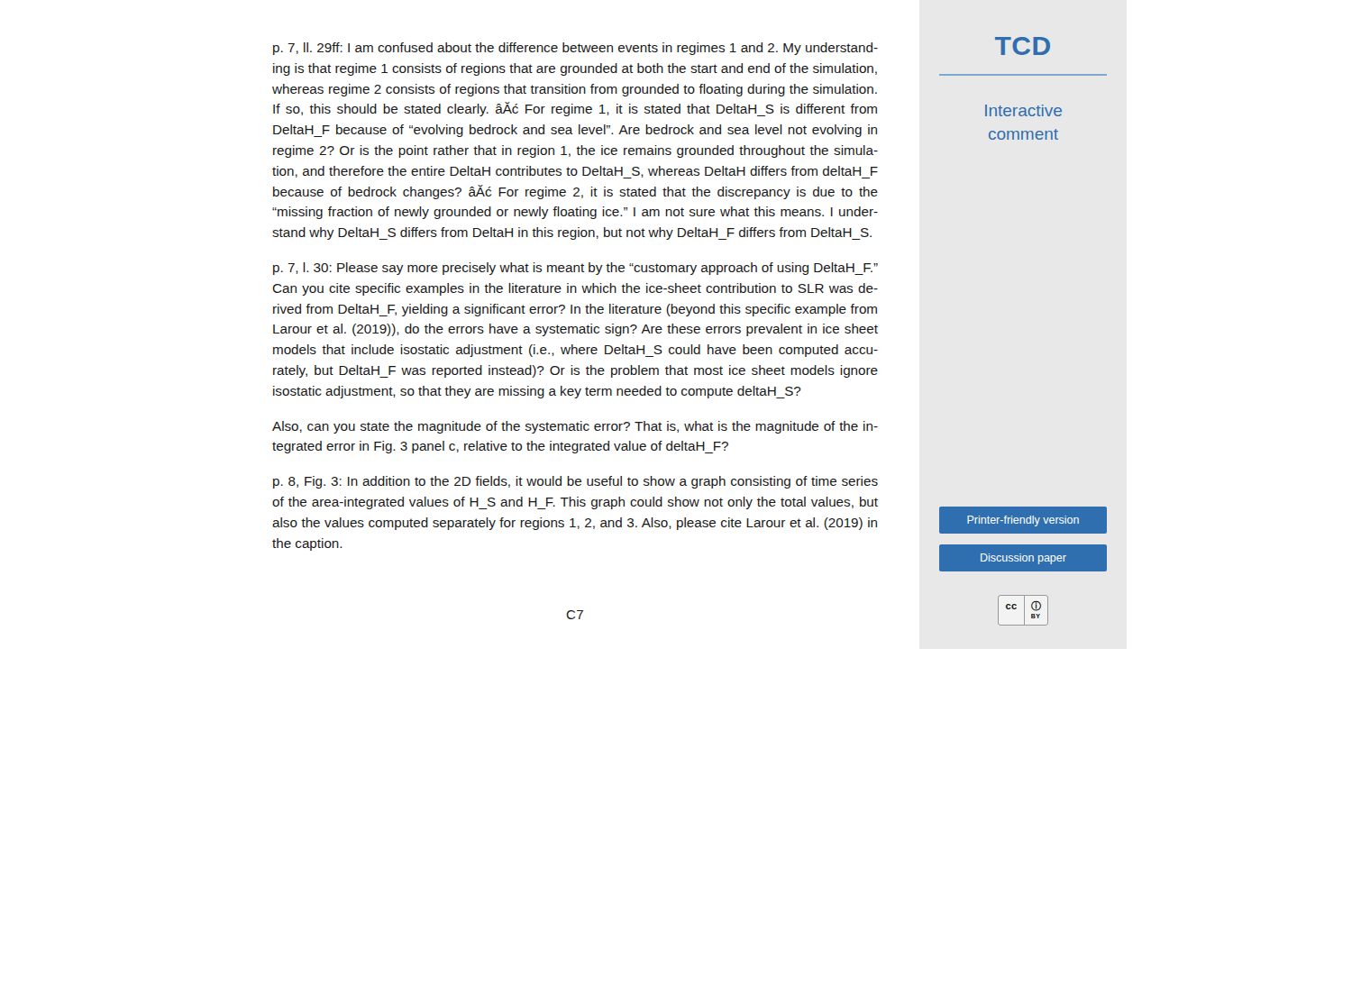p. 7, ll. 29ff: I am confused about the difference between events in regimes 1 and 2. My understanding is that regime 1 consists of regions that are grounded at both the start and end of the simulation, whereas regime 2 consists of regions that transition from grounded to floating during the simulation. If so, this should be stated clearly. âĂć For regime 1, it is stated that DeltaH_S is different from DeltaH_F because of “evolving bedrock and sea level”. Are bedrock and sea level not evolving in regime 2? Or is the point rather that in region 1, the ice remains grounded throughout the simulation, and therefore the entire DeltaH contributes to DeltaH_S, whereas DeltaH differs from deltaH_F because of bedrock changes? âĂć For regime 2, it is stated that the discrepancy is due to the “missing fraction of newly grounded or newly floating ice.” I am not sure what this means. I understand why DeltaH_S differs from DeltaH in this region, but not why DeltaH_F differs from DeltaH_S.
p. 7, l. 30: Please say more precisely what is meant by the “customary approach of using DeltaH_F.” Can you cite specific examples in the literature in which the ice-sheet contribution to SLR was derived from DeltaH_F, yielding a significant error? In the literature (beyond this specific example from Larour et al. (2019)), do the errors have a systematic sign? Are these errors prevalent in ice sheet models that include isostatic adjustment (i.e., where DeltaH_S could have been computed accurately, but DeltaH_F was reported instead)? Or is the problem that most ice sheet models ignore isostatic adjustment, so that they are missing a key term needed to compute deltaH_S?
Also, can you state the magnitude of the systematic error? That is, what is the magnitude of the integrated error in Fig. 3 panel c, relative to the integrated value of deltaH_F?
p. 8, Fig. 3: In addition to the 2D fields, it would be useful to show a graph consisting of time series of the area-integrated values of H_S and H_F. This graph could show not only the total values, but also the values computed separately for regions 1, 2, and 3. Also, please cite Larour et al. (2019) in the caption.
C7
TCD
Interactive
comment
Printer-friendly version Discussion paper
cc ⓘBY